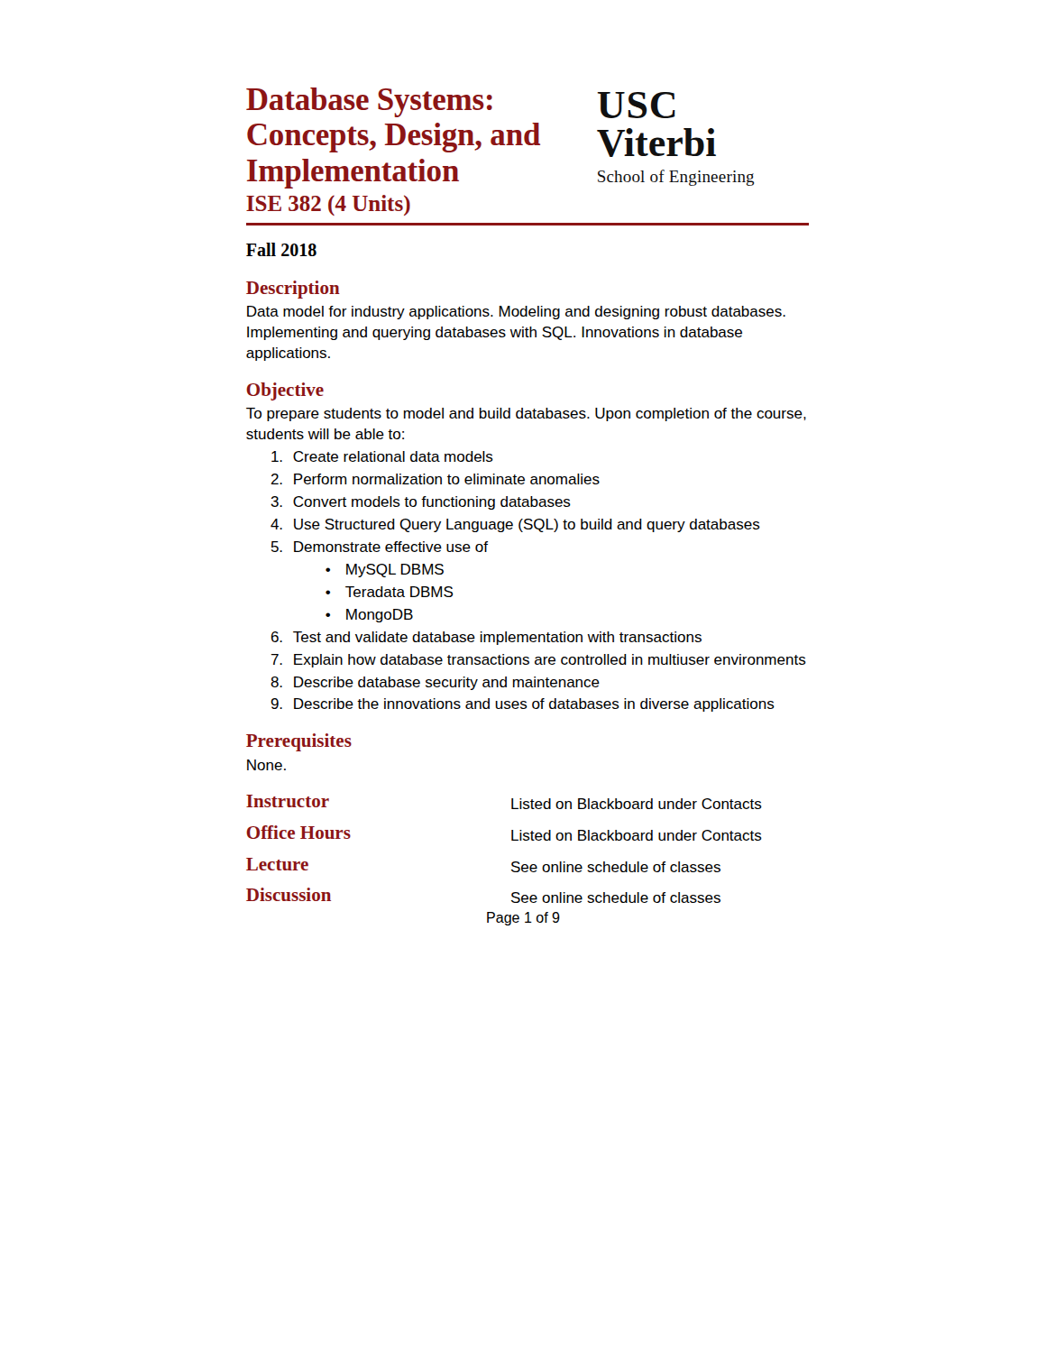Database Systems:
Concepts, Design, and
Implementation
ISE 382 (4 Units)
USC
Viterbi
School of Engineering
Fall 2018
Description
Data model for industry applications. Modeling and designing robust databases.
Implementing and querying databases with SQL. Innovations in database applications.
Objective
To prepare students to model and build databases. Upon completion of the course,
students will be able to:
Create relational data models
Perform normalization to eliminate anomalies
Convert models to functioning databases
Use Structured Query Language (SQL) to build and query databases
Demonstrate effective use of
MySQL DBMS
Teradata DBMS
MongoDB
Test and validate database implementation with transactions
Explain how database transactions are controlled in multiuser environments
Describe database security and maintenance
Describe the innovations and uses of databases in diverse applications
Prerequisites
None.
| Instructor | Listed on Blackboard under Contacts |
| Office Hours | Listed on Blackboard under Contacts |
| Lecture | See online schedule of classes |
| Discussion | See online schedule of classes |
Page 1 of 9